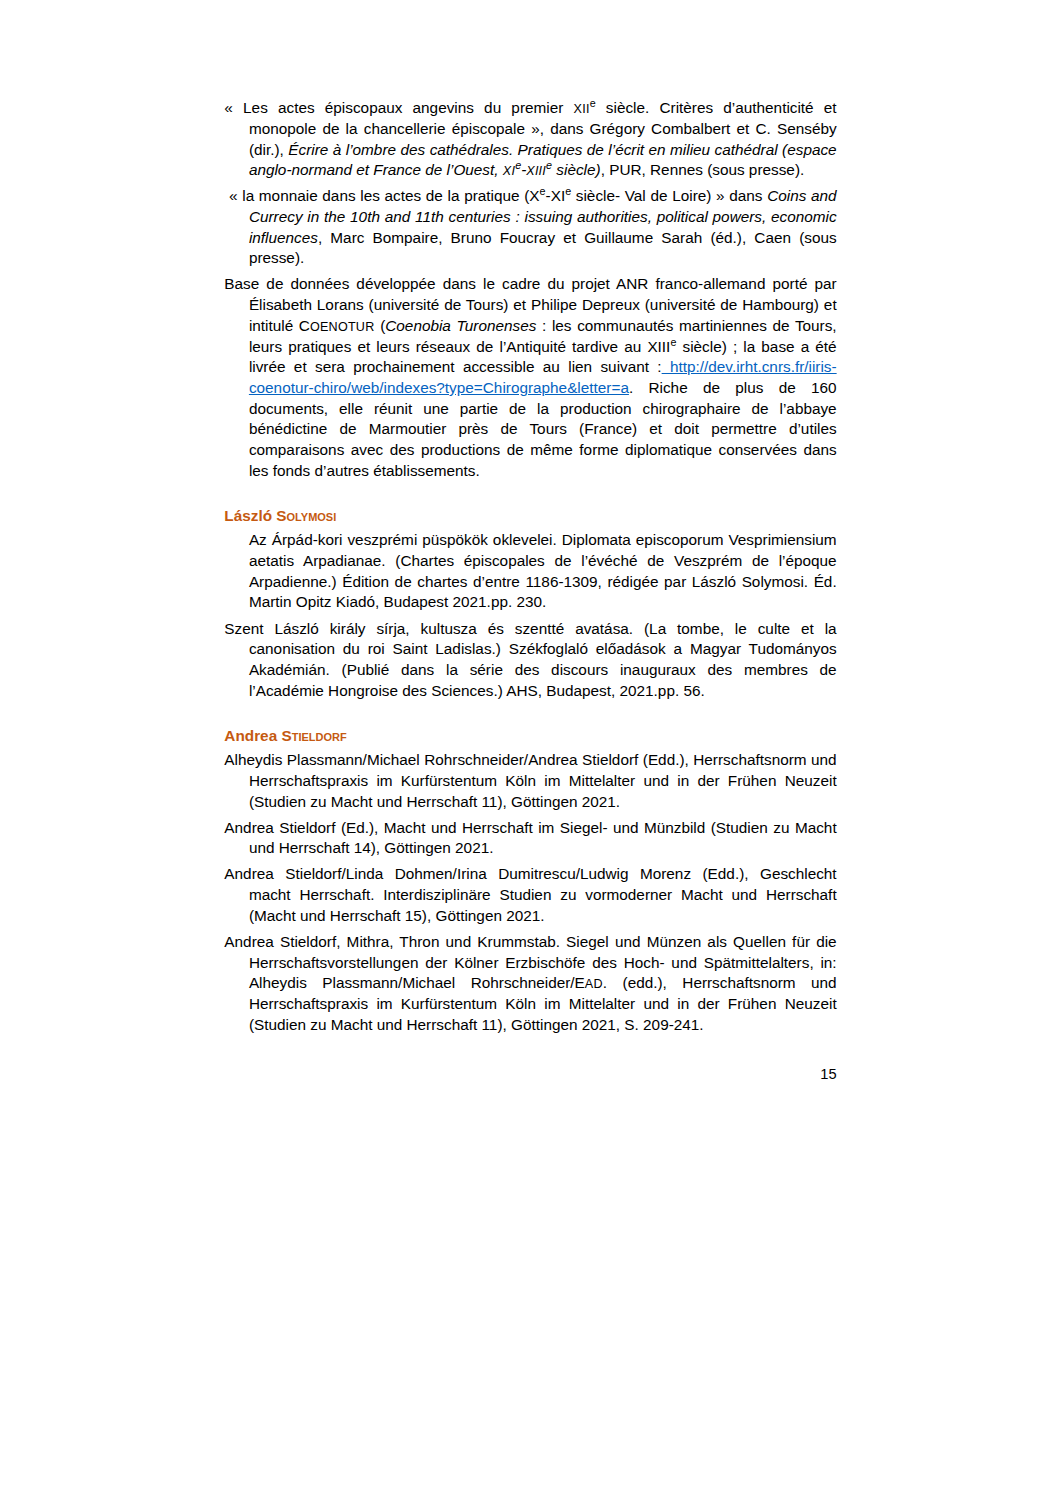« Les actes épiscopaux angevins du premier XIIe siècle. Critères d’authenticité et monopole de la chancellerie épiscopale », dans Grégory Combalbert et C. Senséby (dir.), Écrire à l’ombre des cathédrales. Pratiques de l’écrit en milieu cathédral (espace anglo-normand et France de l’Ouest, XIe-XIIIe siècle), PUR, Rennes (sous presse).
« la monnaie dans les actes de la pratique (Xe-XIe siècle- Val de Loire) » dans Coins and Currecy in the 10th and 11th centuries : issuing authorities, political powers, economic influences, Marc Bompaire, Bruno Foucray et Guillaume Sarah (éd.), Caen (sous presse).
Base de données développée dans le cadre du projet ANR franco-allemand porté par Élisabeth Lorans (université de Tours) et Philipe Depreux (université de Hambourg) et intitulé COENOTUR (Coenobia Turonenses : les communautés martiniennes de Tours, leurs pratiques et leurs réseaux de l’Antiquité tardive au XIIIe siècle) ; la base a été livrée et sera prochainement accessible au lien suivant : http://dev.irht.cnrs.fr/iiris-coenotur-chiro/web/indexes?type=Chirographe&letter=a. Riche de plus de 160 documents, elle réunit une partie de la production chirographaire de l’abbaye bénédictine de Marmoutier près de Tours (France) et doit permettre d’utiles comparaisons avec des productions de même forme diplomatique conservées dans les fonds d’autres établissements.
László Solymosi
Az Árpád-kori veszprémi püspökök oklevelei. Diplomata episcoporum Vesprimiensium aetatis Arpadianae. (Chartes épiscopales de l’évéché de Veszprém de l’époque Arpadienne.) Édition de chartes d’entre 1186-1309, rédigée par László Solymosi. Éd. Martin Opitz Kiadó, Budapest 2021.pp. 230.
Szent László király sírja, kultusza és szentté avatása. (La tombe, le culte et la canonisation du roi Saint Ladislas.) Székfoglaló előadások a Magyar Tudományos Akadémián. (Publié dans la série des discours inauguraux des membres de l’Académie Hongroise des Sciences.) AHS, Budapest, 2021.pp. 56.
Andrea Stieldorf
Alheydis Plassmann/Michael Rohrschneider/Andrea Stieldorf (Edd.), Herrschaftsnorm und Herrschaftspraxis im Kurfürstentum Köln im Mittelalter und in der Frühen Neuzeit (Studien zu Macht und Herrschaft 11), Göttingen 2021.
Andrea Stieldorf (Ed.), Macht und Herrschaft im Siegel- und Münzbild (Studien zu Macht und Herrschaft 14), Göttingen 2021.
Andrea Stieldorf/Linda Dohmen/Irina Dumitrescu/Ludwig Morenz (Edd.), Geschlecht macht Herrschaft. Interdisziplinäre Studien zu vormoderner Macht und Herrschaft (Macht und Herrschaft 15), Göttingen 2021.
Andrea Stieldorf, Mithra, Thron und Krummstab. Siegel und Münzen als Quellen für die Herrschaftsvorstellungen der Kölner Erzbischöfe des Hoch- und Spätmittelalters, in: Alheydis Plassmann/Michael Rohrschneider/EAD. (edd.), Herrschaftsnorm und Herrschaftspraxis im Kurfürstentum Köln im Mittelalter und in der Frühen Neuzeit (Studien zu Macht und Herrschaft 11), Göttingen 2021, S. 209-241.
15